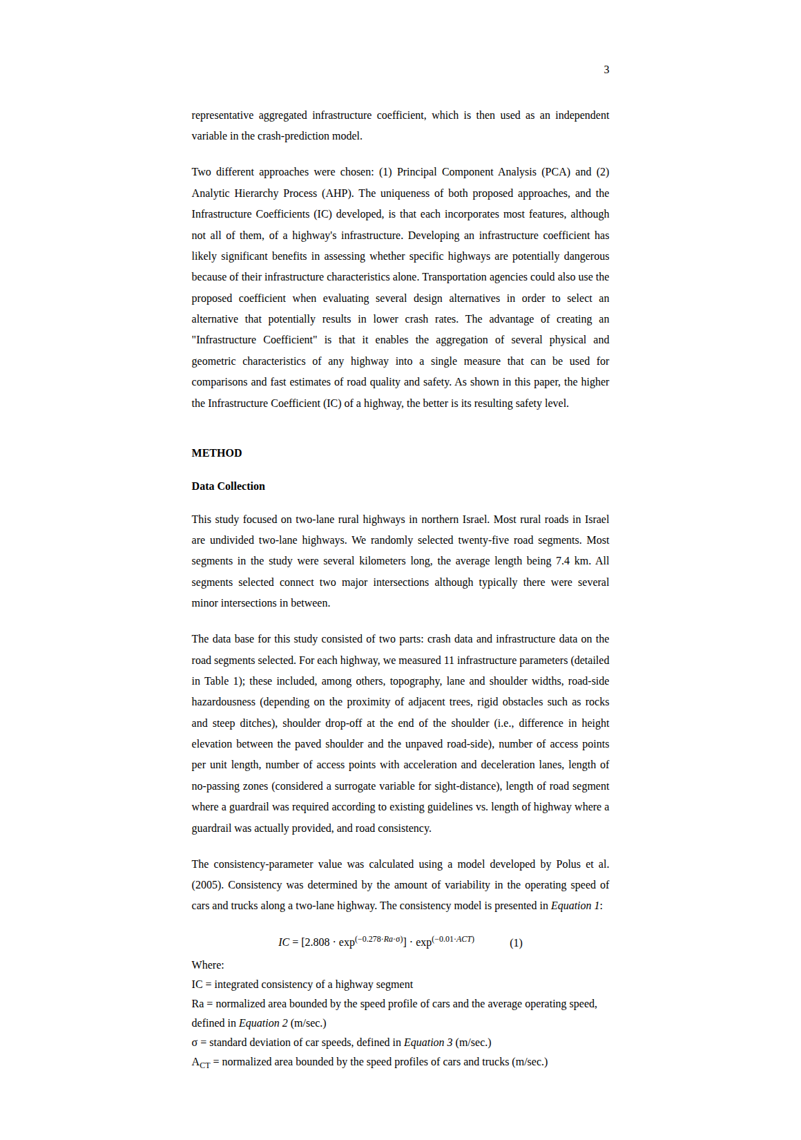3
representative aggregated infrastructure coefficient, which is then used as an independent variable in the crash-prediction model.
Two different approaches were chosen: (1) Principal Component Analysis (PCA) and (2) Analytic Hierarchy Process (AHP). The uniqueness of both proposed approaches, and the Infrastructure Coefficients (IC) developed, is that each incorporates most features, although not all of them, of a highway's infrastructure. Developing an infrastructure coefficient has likely significant benefits in assessing whether specific highways are potentially dangerous because of their infrastructure characteristics alone. Transportation agencies could also use the proposed coefficient when evaluating several design alternatives in order to select an alternative that potentially results in lower crash rates. The advantage of creating an "Infrastructure Coefficient" is that it enables the aggregation of several physical and geometric characteristics of any highway into a single measure that can be used for comparisons and fast estimates of road quality and safety. As shown in this paper, the higher the Infrastructure Coefficient (IC) of a highway, the better is its resulting safety level.
METHOD
Data Collection
This study focused on two-lane rural highways in northern Israel. Most rural roads in Israel are undivided two-lane highways. We randomly selected twenty-five road segments. Most segments in the study were several kilometers long, the average length being 7.4 km. All segments selected connect two major intersections although typically there were several minor intersections in between.
The data base for this study consisted of two parts: crash data and infrastructure data on the road segments selected. For each highway, we measured 11 infrastructure parameters (detailed in Table 1); these included, among others, topography, lane and shoulder widths, road-side hazardousness (depending on the proximity of adjacent trees, rigid obstacles such as rocks and steep ditches), shoulder drop-off at the end of the shoulder (i.e., difference in height elevation between the paved shoulder and the unpaved road-side), number of access points per unit length, number of access points with acceleration and deceleration lanes, length of no-passing zones (considered a surrogate variable for sight-distance), length of road segment where a guardrail was required according to existing guidelines vs. length of highway where a guardrail was actually provided, and road consistency.
The consistency-parameter value was calculated using a model developed by Polus et al. (2005). Consistency was determined by the amount of variability in the operating speed of cars and trucks along a two-lane highway. The consistency model is presented in Equation 1:
IC = [2.808 · exp(−0.278·Ra·σ)] · exp(−0.01·ACT)(1)
Where:
IC = integrated consistency of a highway segment
Ra = normalized area bounded by the speed profile of cars and the average operating speed, defined in Equation 2 (m/sec.)
σ = standard deviation of car speeds, defined in Equation 3 (m/sec.)
ACT = normalized area bounded by the speed profiles of cars and trucks (m/sec.)